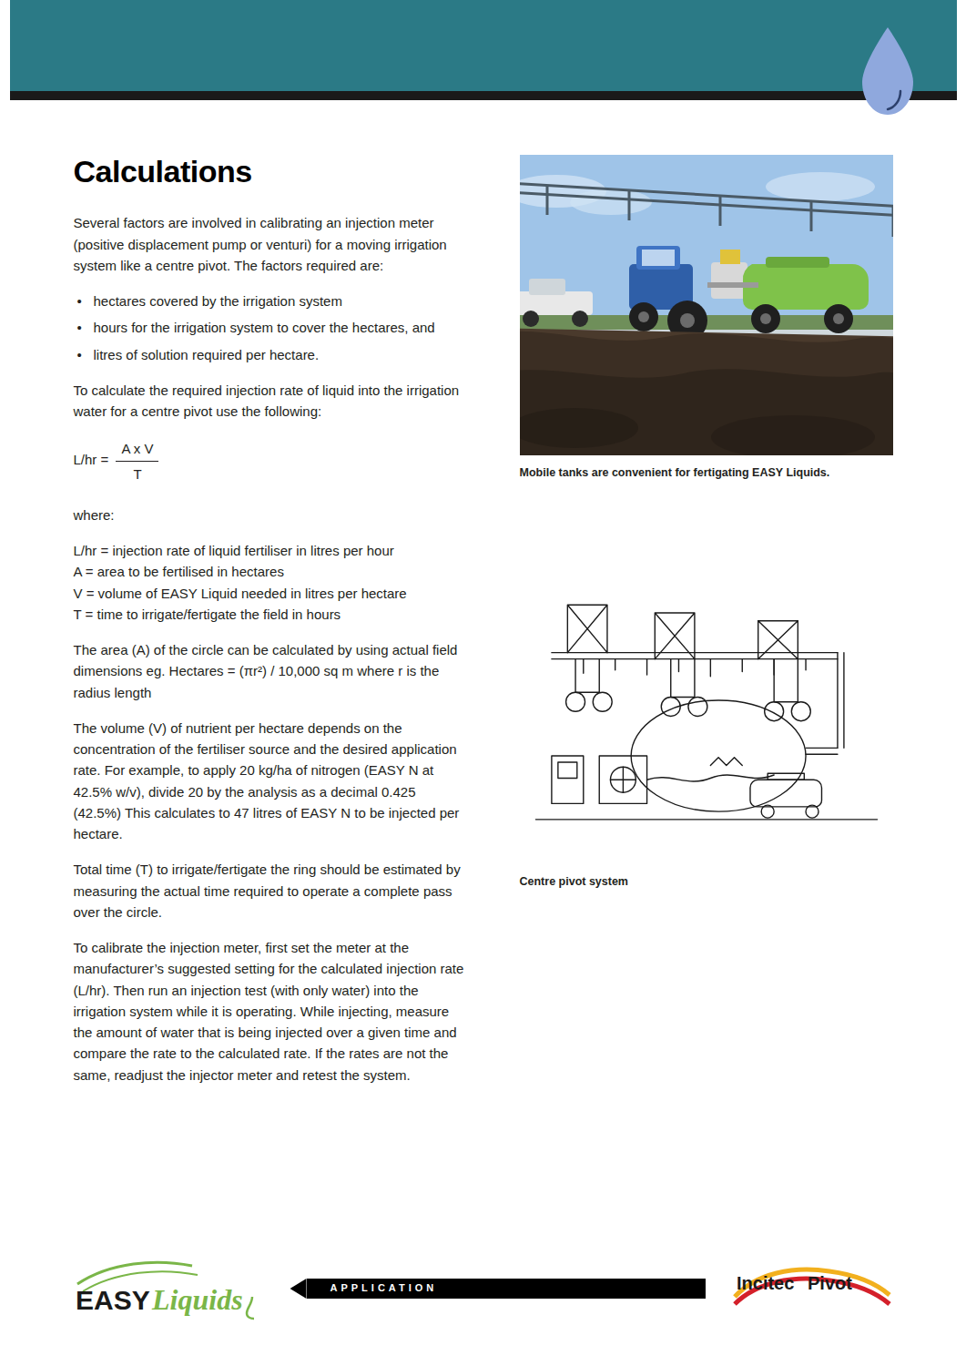Calculations
Several factors are involved in calibrating an injection meter (positive displacement pump or venturi) for a moving irrigation system like a centre pivot. The factors required are:
hectares covered by the irrigation system
hours for the irrigation system to cover the hectares, and
litres of solution required per hectare.
To calculate the required injection rate of liquid into the irrigation water for a centre pivot use the following:
L/hr = A x V T
where:
L/hr = injection rate of liquid fertiliser in litres per hour
A = area to be fertilised in hectares
V = volume of EASY Liquid needed in litres per hectare
T = time to irrigate/fertigate the field in hours
The area (A) of the circle can be calculated by using actual field dimensions eg. Hectares = (πr²) / 10,000 sq m where r is the radius length
The volume (V) of nutrient per hectare depends on the concentration of the fertiliser source and the desired application rate. For example, to apply 20 kg/ha of nitrogen (EASY N at 42.5% w/v), divide 20 by the analysis as a decimal 0.425 (42.5%) This calculates to 47 litres of EASY N to be injected per hectare.
Total time (T) to irrigate/fertigate the ring should be estimated by measuring the actual time required to operate a complete pass over the circle.
To calibrate the injection meter, first set the meter at the manufacturer’s suggested setting for the calculated injection rate (L/hr). Then run an injection test (with only water) into the irrigation system while it is operating. While injecting, measure the amount of water that is being injected over a given time and compare the rate to the calculated rate. If the rates are not the same, readjust the injector meter and retest the system.
Mobile tanks are convenient for fertigating EASY Liquids.
Centre pivot system
EASY Liquids
APPLICATION
Incitec Pivot